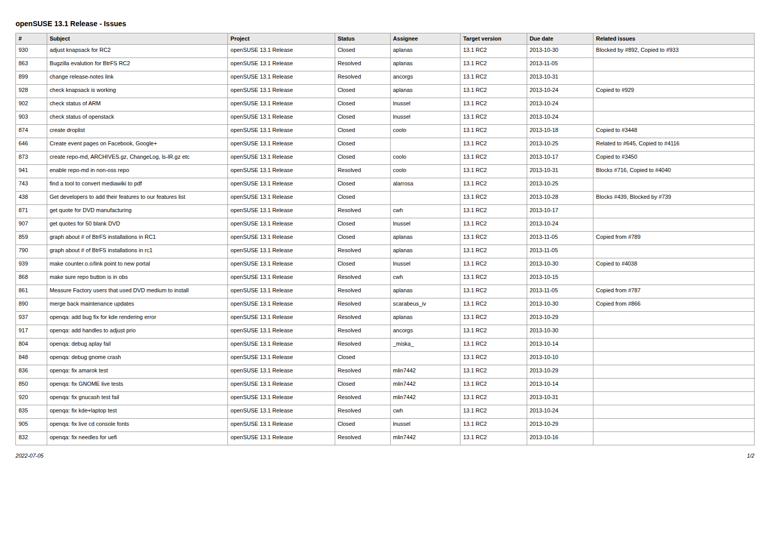openSUSE 13.1 Release - Issues
| # | Subject | Project | Status | Assignee | Target version | Due date | Related issues |
| --- | --- | --- | --- | --- | --- | --- | --- |
| 930 | adjust knapsack for RC2 | openSUSE 13.1 Release | Closed | aplanas | 13.1 RC2 | 2013-10-30 | Blocked by #892, Copied to #933 |
| 863 | Bugzilla evalution for BtrFS RC2 | openSUSE 13.1 Release | Resolved | aplanas | 13.1 RC2 | 2013-11-05 | |
| 899 | change release-notes link | openSUSE 13.1 Release | Resolved | ancorgs | 13.1 RC2 | 2013-10-31 | |
| 928 | check knapsack is working | openSUSE 13.1 Release | Closed | aplanas | 13.1 RC2 | 2013-10-24 | Copied to #929 |
| 902 | check status of ARM | openSUSE 13.1 Release | Closed | lnussel | 13.1 RC2 | 2013-10-24 | |
| 903 | check status of openstack | openSUSE 13.1 Release | Closed | lnussel | 13.1 RC2 | 2013-10-24 | |
| 874 | create droplist | openSUSE 13.1 Release | Closed | coolo | 13.1 RC2 | 2013-10-18 | Copied to #3448 |
| 646 | Create event pages on Facebook, Google+ | openSUSE 13.1 Release | Closed | | 13.1 RC2 | 2013-10-25 | Related to #645, Copied to #4116 |
| 873 | create repo-md, ARCHIVES.gz, ChangeLog, ls-lR.gz etc | openSUSE 13.1 Release | Closed | coolo | 13.1 RC2 | 2013-10-17 | Copied to #3450 |
| 941 | enable repo-md in non-oss repo | openSUSE 13.1 Release | Resolved | coolo | 13.1 RC2 | 2013-10-31 | Blocks #716, Copied to #4040 |
| 743 | find a tool to convert mediawiki to pdf | openSUSE 13.1 Release | Closed | alarrosa | 13.1 RC2 | 2013-10-25 | |
| 438 | Get developers to add their features to our features list | openSUSE 13.1 Release | Closed | | 13.1 RC2 | 2013-10-28 | Blocks #439, Blocked by #739 |
| 871 | get quote for DVD manufacturing | openSUSE 13.1 Release | Resolved | cwh | 13.1 RC2 | 2013-10-17 | |
| 907 | get quotes for 50 blank DVD | openSUSE 13.1 Release | Closed | lnussel | 13.1 RC2 | 2013-10-24 | |
| 859 | graph about # of BtrFS installations in RC1 | openSUSE 13.1 Release | Closed | aplanas | 13.1 RC2 | 2013-11-05 | Copied from #789 |
| 790 | graph about # of BtrFS installations in rc1 | openSUSE 13.1 Release | Resolved | aplanas | 13.1 RC2 | 2013-11-05 | |
| 939 | make counter.o.o/link point to new portal | openSUSE 13.1 Release | Closed | lnussel | 13.1 RC2 | 2013-10-30 | Copied to #4038 |
| 868 | make sure repo button is in obs | openSUSE 13.1 Release | Resolved | cwh | 13.1 RC2 | 2013-10-15 | |
| 861 | Measure Factory users that used DVD medium to install | openSUSE 13.1 Release | Resolved | aplanas | 13.1 RC2 | 2013-11-05 | Copied from #787 |
| 890 | merge back maintenance updates | openSUSE 13.1 Release | Resolved | scarabeus_iv | 13.1 RC2 | 2013-10-30 | Copied from #866 |
| 937 | openqa: add bug fix for kde rendering error | openSUSE 13.1 Release | Resolved | aplanas | 13.1 RC2 | 2013-10-29 | |
| 917 | openqa: add handles to adjust prio | openSUSE 13.1 Release | Resolved | ancorgs | 13.1 RC2 | 2013-10-30 | |
| 804 | openqa: debug aplay fail | openSUSE 13.1 Release | Resolved | _miska_ | 13.1 RC2 | 2013-10-14 | |
| 848 | openqa: debug gnome crash | openSUSE 13.1 Release | Closed | | 13.1 RC2 | 2013-10-10 | |
| 836 | openqa: fix amarok test | openSUSE 13.1 Release | Resolved | mlin7442 | 13.1 RC2 | 2013-10-29 | |
| 850 | openqa: fix GNOME live tests | openSUSE 13.1 Release | Closed | mlin7442 | 13.1 RC2 | 2013-10-14 | |
| 920 | openqa: fix gnucash test fail | openSUSE 13.1 Release | Resolved | mlin7442 | 13.1 RC2 | 2013-10-31 | |
| 835 | openqa: fix kde+laptop test | openSUSE 13.1 Release | Resolved | cwh | 13.1 RC2 | 2013-10-24 | |
| 905 | openqa: fix live cd console fonts | openSUSE 13.1 Release | Closed | lnussel | 13.1 RC2 | 2013-10-29 | |
| 832 | openqa: fix needles for uefi | openSUSE 13.1 Release | Resolved | mlin7442 | 13.1 RC2 | 2013-10-16 | |
2022-07-05 1/2